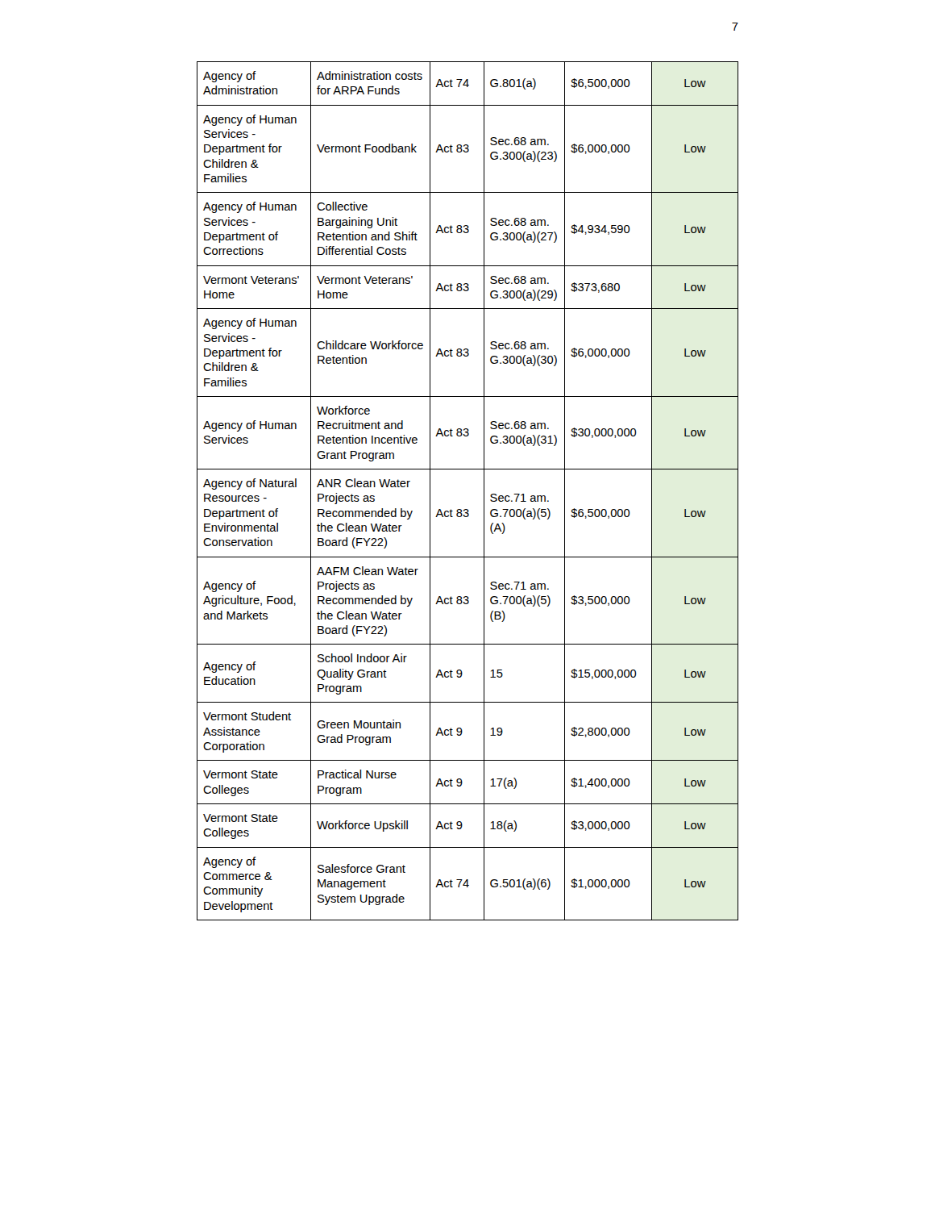7
| Agency of Administration | Administration costs for ARPA Funds | Act 74 | G.801(a) | $6,500,000 | Low |
| Agency of Human Services - Department for Children & Families | Vermont Foodbank | Act 83 | Sec.68 am. G.300(a)(23) | $6,000,000 | Low |
| Agency of Human Services -Department of Corrections | Collective Bargaining Unit Retention and Shift Differential Costs | Act 83 | Sec.68 am. G.300(a)(27) | $4,934,590 | Low |
| Vermont Veterans' Home | Vermont Veterans' Home | Act 83 | Sec.68 am. G.300(a)(29) | $373,680 | Low |
| Agency of Human Services - Department for Children & Families | Childcare Workforce Retention | Act 83 | Sec.68 am. G.300(a)(30) | $6,000,000 | Low |
| Agency of Human Services | Workforce Recruitment and Retention Incentive Grant Program | Act 83 | Sec.68 am. G.300(a)(31) | $30,000,000 | Low |
| Agency of Natural Resources - Department of Environmental Conservation | ANR Clean Water Projects as Recommended by the Clean Water Board (FY22) | Act 83 | Sec.71 am. G.700(a)(5)(A) | $6,500,000 | Low |
| Agency of Agriculture, Food, and Markets | AAFM Clean Water Projects as Recommended by the Clean Water Board (FY22) | Act 83 | Sec.71 am. G.700(a)(5)(B) | $3,500,000 | Low |
| Agency of Education | School Indoor Air Quality Grant Program | Act 9 | 15 | $15,000,000 | Low |
| Vermont Student Assistance Corporation | Green Mountain Grad Program | Act 9 | 19 | $2,800,000 | Low |
| Vermont State Colleges | Practical Nurse Program | Act 9 | 17(a) | $1,400,000 | Low |
| Vermont State Colleges | Workforce Upskill | Act 9 | 18(a) | $3,000,000 | Low |
| Agency of Commerce & Community Development | Salesforce Grant Management System Upgrade | Act 74 | G.501(a)(6) | $1,000,000 | Low |